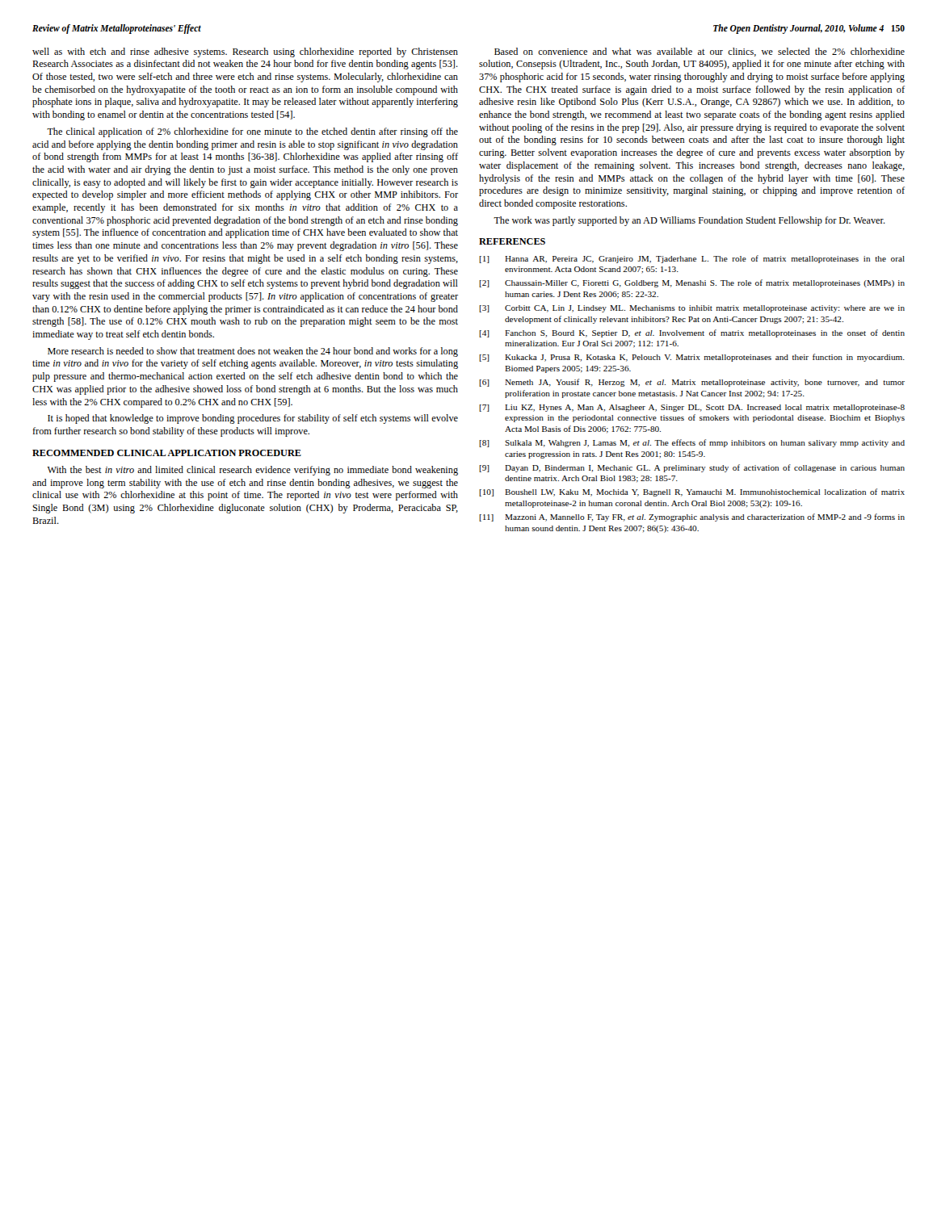Review of Matrix Metalloproteinases' Effect
The Open Dentistry Journal, 2010, Volume 4 150
well as with etch and rinse adhesive systems. Research using chlorhexidine reported by Christensen Research Associates as a disinfectant did not weaken the 24 hour bond for five dentin bonding agents [53]. Of those tested, two were self-etch and three were etch and rinse systems. Molecularly, chlorhexidine can be chemisorbed on the hydroxyapatite of the tooth or react as an ion to form an insoluble compound with phosphate ions in plaque, saliva and hydroxyapatite. It may be released later without apparently interfering with bonding to enamel or dentin at the concentrations tested [54].
The clinical application of 2% chlorhexidine for one minute to the etched dentin after rinsing off the acid and before applying the dentin bonding primer and resin is able to stop significant in vivo degradation of bond strength from MMPs for at least 14 months [36-38]. Chlorhexidine was applied after rinsing off the acid with water and air drying the dentin to just a moist surface. This method is the only one proven clinically, is easy to adopted and will likely be first to gain wider acceptance initially. However research is expected to develop simpler and more efficient methods of applying CHX or other MMP inhibitors. For example, recently it has been demonstrated for six months in vitro that addition of 2% CHX to a conventional 37% phosphoric acid prevented degradation of the bond strength of an etch and rinse bonding system [55]. The influence of concentration and application time of CHX have been evaluated to show that times less than one minute and concentrations less than 2% may prevent degradation in vitro [56]. These results are yet to be verified in vivo. For resins that might be used in a self etch bonding resin systems, research has shown that CHX influences the degree of cure and the elastic modulus on curing. These results suggest that the success of adding CHX to self etch systems to prevent hybrid bond degradation will vary with the resin used in the commercial products [57]. In vitro application of concentrations of greater than 0.12% CHX to dentine before applying the primer is contraindicated as it can reduce the 24 hour bond strength [58]. The use of 0.12% CHX mouth wash to rub on the preparation might seem to be the most immediate way to treat self etch dentin bonds.
More research is needed to show that treatment does not weaken the 24 hour bond and works for a long time in vitro and in vivo for the variety of self etching agents available. Moreover, in vitro tests simulating pulp pressure and thermo-mechanical action exerted on the self etch adhesive dentin bond to which the CHX was applied prior to the adhesive showed loss of bond strength at 6 months. But the loss was much less with the 2% CHX compared to 0.2% CHX and no CHX [59].
It is hoped that knowledge to improve bonding procedures for stability of self etch systems will evolve from further research so bond stability of these products will improve.
RECOMMENDED CLINICAL APPLICATION PROCEDURE
With the best in vitro and limited clinical research evidence verifying no immediate bond weakening and improve long term stability with the use of etch and rinse dentin bonding adhesives, we suggest the clinical use with 2% chlorhexidine at this point of time. The reported in vivo test were performed with Single Bond (3M) using 2% Chlorhexidine digluconate solution (CHX) by Proderma, Peracicaba SP, Brazil.
Based on convenience and what was available at our clinics, we selected the 2% chlorhexidine solution, Consepsis (Ultradent, Inc., South Jordan, UT 84095), applied it for one minute after etching with 37% phosphoric acid for 15 seconds, water rinsing thoroughly and drying to moist surface before applying CHX. The CHX treated surface is again dried to a moist surface followed by the resin application of adhesive resin like Optibond Solo Plus (Kerr U.S.A., Orange, CA 92867) which we use. In addition, to enhance the bond strength, we recommend at least two separate coats of the bonding agent resins applied without pooling of the resins in the prep [29]. Also, air pressure drying is required to evaporate the solvent out of the bonding resins for 10 seconds between coats and after the last coat to insure thorough light curing. Better solvent evaporation increases the degree of cure and prevents excess water absorption by water displacement of the remaining solvent. This increases bond strength, decreases nano leakage, hydrolysis of the resin and MMPs attack on the collagen of the hybrid layer with time [60]. These procedures are design to minimize sensitivity, marginal staining, or chipping and improve retention of direct bonded composite restorations.
The work was partly supported by an AD Williams Foundation Student Fellowship for Dr. Weaver.
REFERENCES
[1]
Hanna AR, Pereira JC, Granjeiro JM, Tjaderhane L. The role of matrix metalloproteinases in the oral environment. Acta Odont Scand 2007; 65: 1-13.
[2]
Chaussain-Miller C, Fioretti G, Goldberg M, Menashi S. The role of matrix metalloproteinases (MMPs) in human caries. J Dent Res 2006; 85: 22-32.
[3]
Corbitt CA, Lin J, Lindsey ML. Mechanisms to inhibit matrix metalloproteinase activity: where are we in development of clinically relevant inhibitors? Rec Pat on Anti-Cancer Drugs 2007; 21: 35-42.
[4]
Fanchon S, Bourd K, Septier D, et al. Involvement of matrix metalloproteinases in the onset of dentin mineralization. Eur J Oral Sci 2007; 112: 171-6.
[5]
Kukacka J, Prusa R, Kotaska K, Pelouch V. Matrix metalloproteinases and their function in myocardium. Biomed Papers 2005; 149: 225-36.
[6]
Nemeth JA, Yousif R, Herzog M, et al. Matrix metalloproteinase activity, bone turnover, and tumor proliferation in prostate cancer bone metastasis. J Nat Cancer Inst 2002; 94: 17-25.
[7]
Liu KZ, Hynes A, Man A, Alsagheer A, Singer DL, Scott DA. Increased local matrix metalloproteinase-8 expression in the periodontal connective tissues of smokers with periodontal disease. Biochim et Biophys Acta Mol Basis of Dis 2006; 1762: 775-80.
[8]
Sulkala M, Wahgren J, Lamas M, et al. The effects of mmp inhibitors on human salivary mmp activity and caries progression in rats. J Dent Res 2001; 80: 1545-9.
[9]
Dayan D, Binderman I, Mechanic GL. A preliminary study of activation of collagenase in carious human dentine matrix. Arch Oral Biol 1983; 28: 185-7.
[10]
Boushell LW, Kaku M, Mochida Y, Bagnell R, Yamauchi M. Immunohistochemical localization of matrix metalloproteinase-2 in human coronal dentin. Arch Oral Biol 2008; 53(2): 109-16.
[11]
Mazzoni A, Mannello F, Tay FR, et al. Zymographic analysis and characterization of MMP-2 and -9 forms in human sound dentin. J Dent Res 2007; 86(5): 436-40.